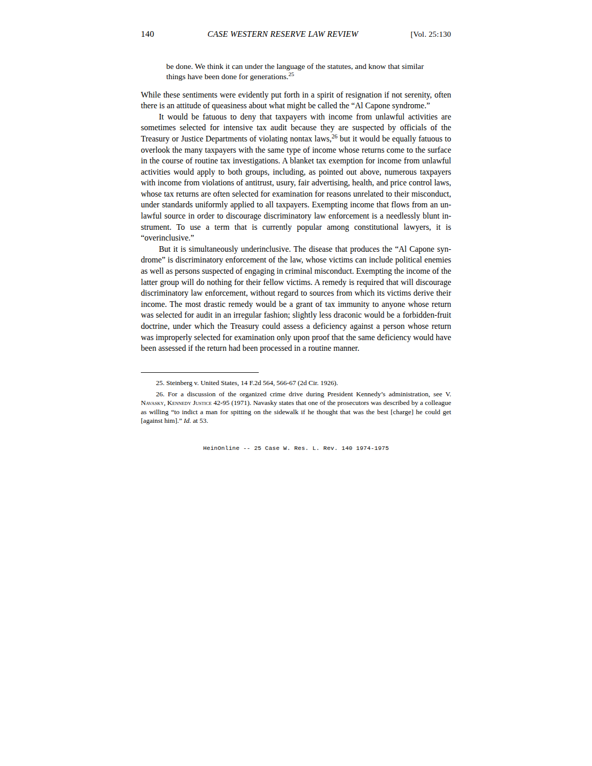140 CASE WESTERN RESERVE LAW REVIEW [Vol. 25:130
be done. We think it can under the language of the statutes, and know that similar things have been done for generations.25
While these sentiments were evidently put forth in a spirit of resignation if not serenity, often there is an attitude of queasiness about what might be called the “Al Capone syndrome.”
It would be fatuous to deny that taxpayers with income from unlawful activities are sometimes selected for intensive tax audit because they are suspected by officials of the Treasury or Justice Departments of violating nontax laws,26 but it would be equally fatuous to overlook the many taxpayers with the same type of income whose returns come to the surface in the course of routine tax investigations. A blanket tax exemption for income from unlawful activities would apply to both groups, including, as pointed out above, numerous taxpayers with income from violations of antitrust, usury, fair advertising, health, and price control laws, whose tax returns are often selected for examination for reasons unrelated to their misconduct, under standards uniformly applied to all taxpayers. Exempting income that flows from an unlawful source in order to discourage discriminatory law enforcement is a needlessly blunt instrument. To use a term that is currently popular among constitutional lawyers, it is “overinclusive.”
But it is simultaneously underinclusive. The disease that produces the “Al Capone syndrome” is discriminatory enforcement of the law, whose victims can include political enemies as well as persons suspected of engaging in criminal misconduct. Exempting the income of the latter group will do nothing for their fellow victims. A remedy is required that will discourage discriminatory law enforcement, without regard to sources from which its victims derive their income. The most drastic remedy would be a grant of tax immunity to anyone whose return was selected for audit in an irregular fashion; slightly less draconic would be a forbidden-fruit doctrine, under which the Treasury could assess a deficiency against a person whose return was improperly selected for examination only upon proof that the same deficiency would have been assessed if the return had been processed in a routine manner.
25. Steinberg v. United States, 14 F.2d 564, 566-67 (2d Cir. 1926).
26. For a discussion of the organized crime drive during President Kennedy’s administration, see V. Navasky, Kennedy Justice 42-95 (1971). Navasky states that one of the prosecutors was described by a colleague as willing “to indict a man for spitting on the sidewalk if he thought that was the best [charge] he could get [against him].” Id. at 53.
HeinOnline -- 25 Case W. Res. L. Rev. 140 1974-1975